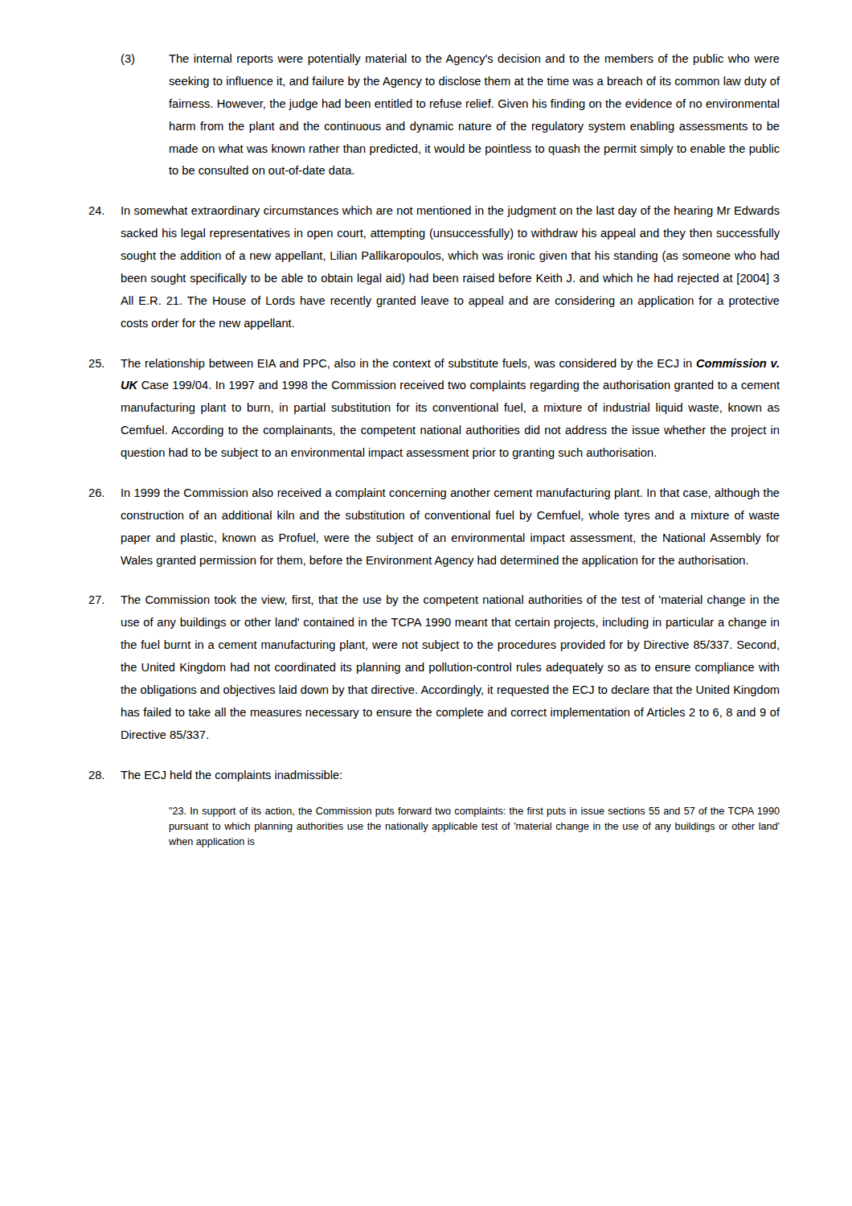(3)
The internal reports were potentially material to the Agency's decision and to the members of the public who were seeking to influence it, and failure by the Agency to disclose them at the time was a breach of its common law duty of fairness. However, the judge had been entitled to refuse relief. Given his finding on the evidence of no environmental harm from the plant and the continuous and dynamic nature of the regulatory system enabling assessments to be made on what was known rather than predicted, it would be pointless to quash the permit simply to enable the public to be consulted on out-of-date data.
24.
In somewhat extraordinary circumstances which are not mentioned in the judgment on the last day of the hearing Mr Edwards sacked his legal representatives in open court, attempting (unsuccessfully) to withdraw his appeal and they then successfully sought the addition of a new appellant, Lilian Pallikaropoulos, which was ironic given that his standing (as someone who had been sought specifically to be able to obtain legal aid) had been raised before Keith J. and which he had rejected at [2004] 3 All E.R. 21. The House of Lords have recently granted leave to appeal and are considering an application for a protective costs order for the new appellant.
25.
The relationship between EIA and PPC, also in the context of substitute fuels, was considered by the ECJ in Commission v. UK Case 199/04. In 1997 and 1998 the Commission received two complaints regarding the authorisation granted to a cement manufacturing plant to burn, in partial substitution for its conventional fuel, a mixture of industrial liquid waste, known as Cemfuel. According to the complainants, the competent national authorities did not address the issue whether the project in question had to be subject to an environmental impact assessment prior to granting such authorisation.
26.
In 1999 the Commission also received a complaint concerning another cement manufacturing plant. In that case, although the construction of an additional kiln and the substitution of conventional fuel by Cemfuel, whole tyres and a mixture of waste paper and plastic, known as Profuel, were the subject of an environmental impact assessment, the National Assembly for Wales granted permission for them, before the Environment Agency had determined the application for the authorisation.
27.
The Commission took the view, first, that the use by the competent national authorities of the test of 'material change in the use of any buildings or other land' contained in the TCPA 1990 meant that certain projects, including in particular a change in the fuel burnt in a cement manufacturing plant, were not subject to the procedures provided for by Directive 85/337. Second, the United Kingdom had not coordinated its planning and pollution-control rules adequately so as to ensure compliance with the obligations and objectives laid down by that directive. Accordingly, it requested the ECJ to declare that the United Kingdom has failed to take all the measures necessary to ensure the complete and correct implementation of Articles 2 to 6, 8 and 9 of Directive 85/337.
28.
The ECJ held the complaints inadmissible:
"23. In support of its action, the Commission puts forward two complaints: the first puts in issue sections 55 and 57 of the TCPA 1990 pursuant to which planning authorities use the nationally applicable test of 'material change in the use of any buildings or other land' when application is